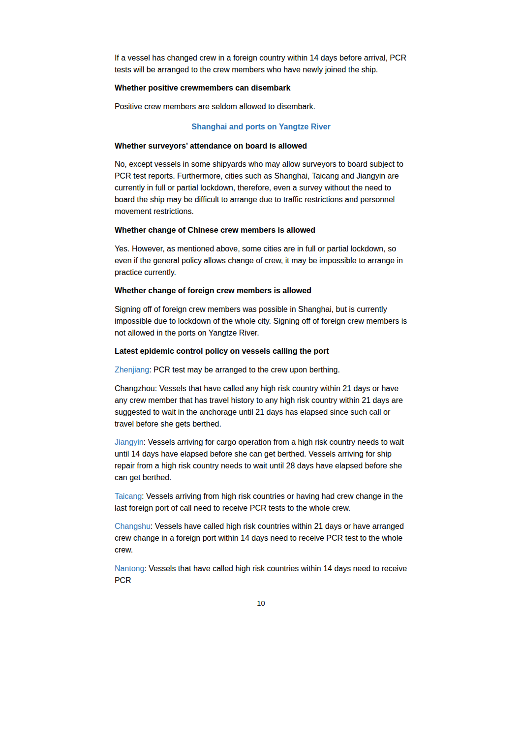If a vessel has changed crew in a foreign country within 14 days before arrival, PCR tests will be arranged to the crew members who have newly joined the ship.
Whether positive crewmembers can disembark
Positive crew members are seldom allowed to disembark.
Shanghai and ports on Yangtze River
Whether surveyors’ attendance on board is allowed
No, except vessels in some shipyards who may allow surveyors to board subject to PCR test reports. Furthermore, cities such as Shanghai, Taicang and Jiangyin are currently in full or partial lockdown, therefore, even a survey without the need to board the ship may be difficult to arrange due to traffic restrictions and personnel movement restrictions.
Whether change of Chinese crew members is allowed
Yes. However, as mentioned above, some cities are in full or partial lockdown, so even if the general policy allows change of crew, it may be impossible to arrange in practice currently.
Whether change of foreign crew members is allowed
Signing off of foreign crew members was possible in Shanghai, but is currently impossible due to lockdown of the whole city. Signing off of foreign crew members is not allowed in the ports on Yangtze River.
Latest epidemic control policy on vessels calling the port
Zhenjiang: PCR test may be arranged to the crew upon berthing.
Changzhou: Vessels that have called any high risk country within 21 days or have any crew member that has travel history to any high risk country within 21 days are suggested to wait in the anchorage until 21 days has elapsed since such call or travel before she gets berthed.
Jiangyin: Vessels arriving for cargo operation from a high risk country needs to wait until 14 days have elapsed before she can get berthed. Vessels arriving for ship repair from a high risk country needs to wait until 28 days have elapsed before she can get berthed.
Taicang: Vessels arriving from high risk countries or having had crew change in the last foreign port of call need to receive PCR tests to the whole crew.
Changshu: Vessels have called high risk countries within 21 days or have arranged crew change in a foreign port within 14 days need to receive PCR test to the whole crew.
Nantong: Vessels that have called high risk countries within 14 days need to receive PCR
10